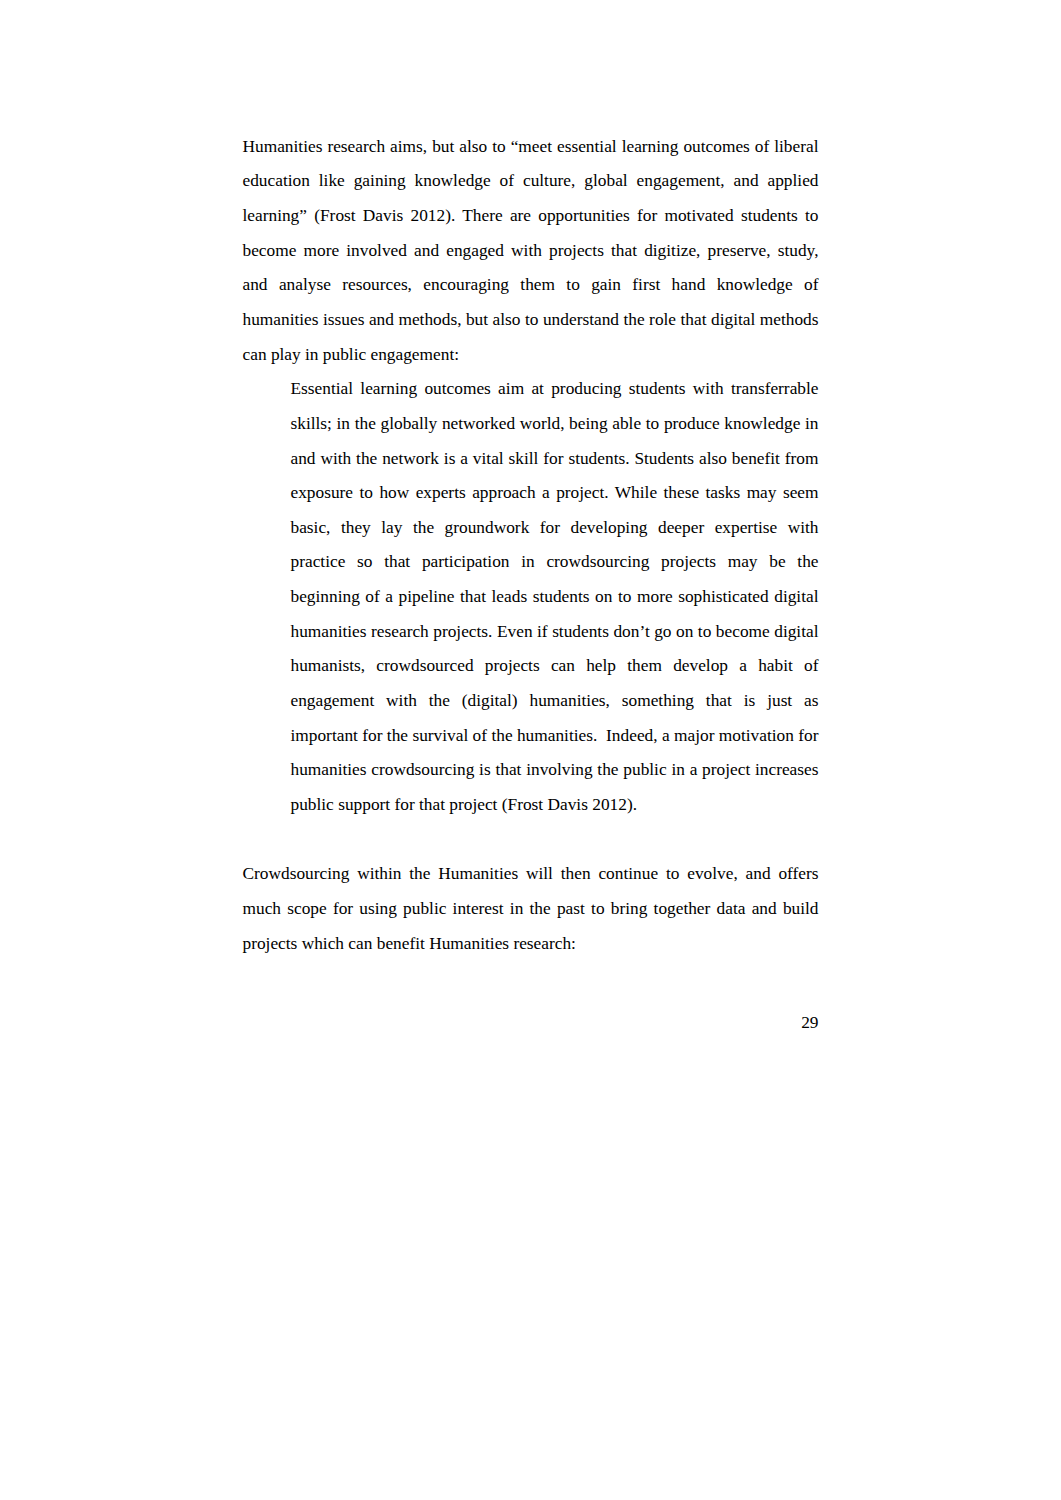Humanities research aims, but also to “meet essential learning outcomes of liberal education like gaining knowledge of culture, global engagement, and applied learning” (Frost Davis 2012). There are opportunities for motivated students to become more involved and engaged with projects that digitize, preserve, study, and analyse resources, encouraging them to gain first hand knowledge of humanities issues and methods, but also to understand the role that digital methods can play in public engagement:
Essential learning outcomes aim at producing students with transferrable skills; in the globally networked world, being able to produce knowledge in and with the network is a vital skill for students. Students also benefit from exposure to how experts approach a project. While these tasks may seem basic, they lay the groundwork for developing deeper expertise with practice so that participation in crowdsourcing projects may be the beginning of a pipeline that leads students on to more sophisticated digital humanities research projects. Even if students don’t go on to become digital humanists, crowdsourced projects can help them develop a habit of engagement with the (digital) humanities, something that is just as important for the survival of the humanities. Indeed, a major motivation for humanities crowdsourcing is that involving the public in a project increases public support for that project (Frost Davis 2012).
Crowdsourcing within the Humanities will then continue to evolve, and offers much scope for using public interest in the past to bring together data and build projects which can benefit Humanities research:
29